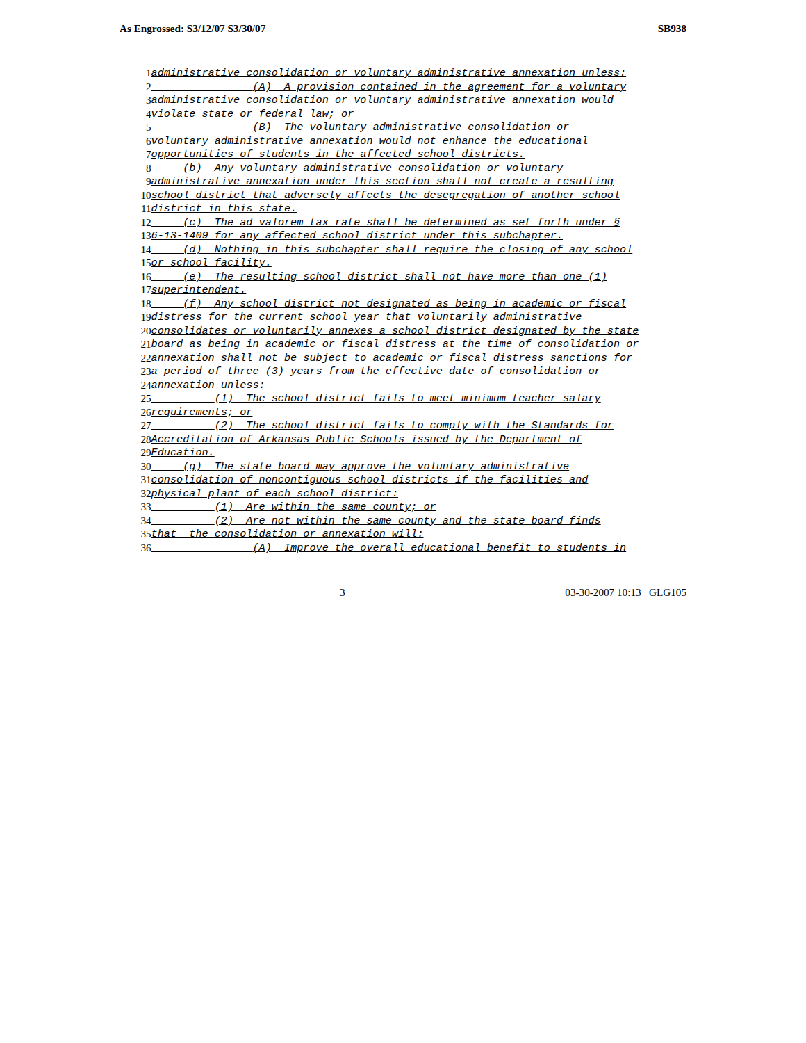As Engrossed: S3/12/07 S3/30/07 SB938
| 1 | administrative consolidation or voluntary administrative annexation unless: |
| 2 | (A) A provision contained in the agreement for a voluntary |
| 3 | administrative consolidation or voluntary administrative annexation would |
| 4 | violate state or federal law; or |
| 5 | (B) The voluntary administrative consolidation or |
| 6 | voluntary administrative annexation would not enhance the educational |
| 7 | opportunities of students in the affected school districts. |
| 8 | (b) Any voluntary administrative consolidation or voluntary |
| 9 | administrative annexation under this section shall not create a resulting |
| 10 | school district that adversely affects the desegregation of another school |
| 11 | district in this state. |
| 12 | (c) The ad valorem tax rate shall be determined as set forth under § |
| 13 | 6-13-1409 for any affected school district under this subchapter. |
| 14 | (d) Nothing in this subchapter shall require the closing of any school |
| 15 | or school facility. |
| 16 | (e) The resulting school district shall not have more than one (1) |
| 17 | superintendent. |
| 18 | (f) Any school district not designated as being in academic or fiscal |
| 19 | distress for the current school year that voluntarily administrative |
| 20 | consolidates or voluntarily annexes a school district designated by the state |
| 21 | board as being in academic or fiscal distress at the time of consolidation or |
| 22 | annexation shall not be subject to academic or fiscal distress sanctions for |
| 23 | a period of three (3) years from the effective date of consolidation or |
| 24 | annexation unless: |
| 25 | (1) The school district fails to meet minimum teacher salary |
| 26 | requirements; or |
| 27 | (2) The school district fails to comply with the Standards for |
| 28 | Accreditation of Arkansas Public Schools issued by the Department of |
| 29 | Education. |
| 30 | (g) The state board may approve the voluntary administrative |
| 31 | consolidation of noncontiguous school districts if the facilities and |
| 32 | physical plant of each school district: |
| 33 | (1) Are within the same county; or |
| 34 | (2) Are not within the same county and the state board finds |
| 35 | that the consolidation or annexation will: |
| 36 | (A) Improve the overall educational benefit to students in |
3 03-30-2007 10:13 GLG105